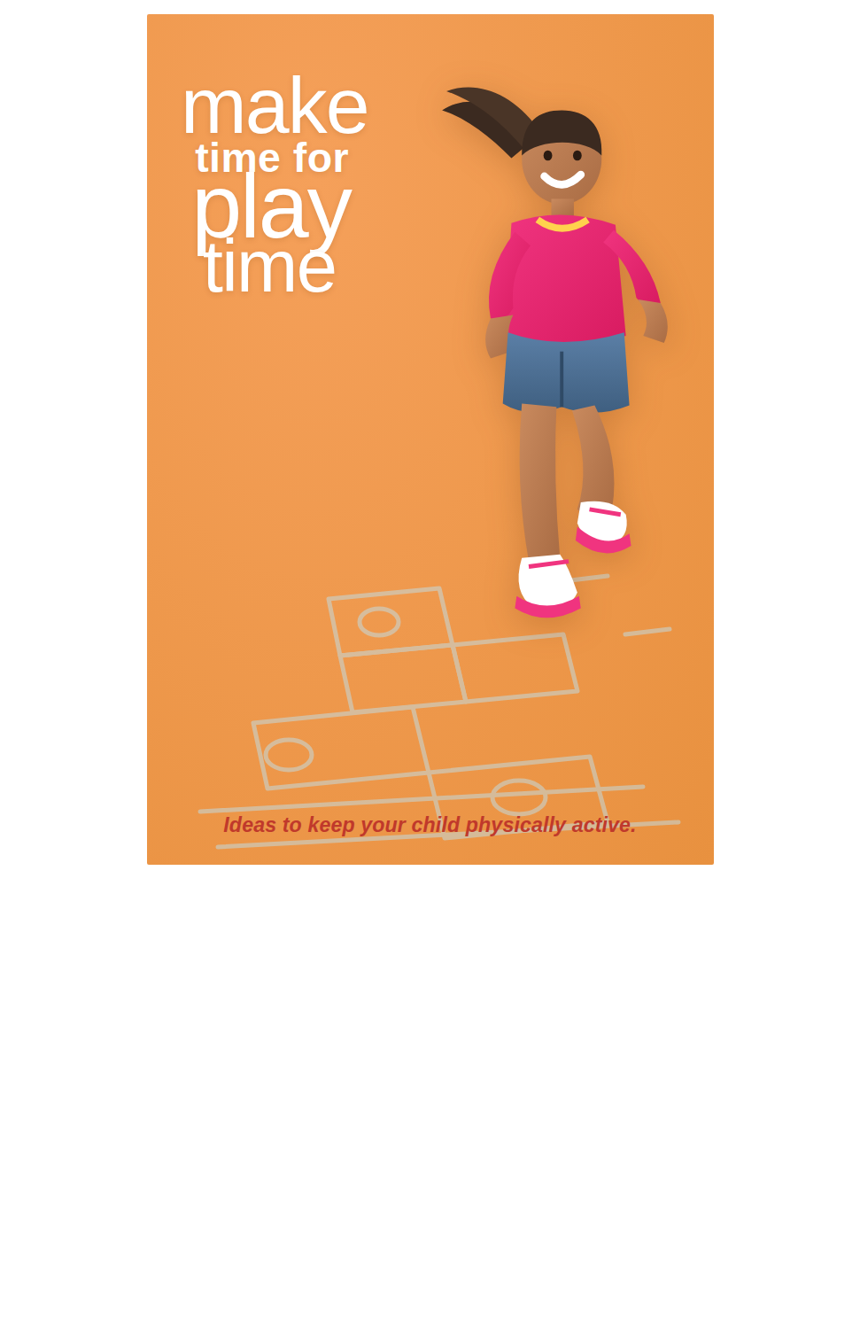make time for play time
Ideas to keep your child physically active.